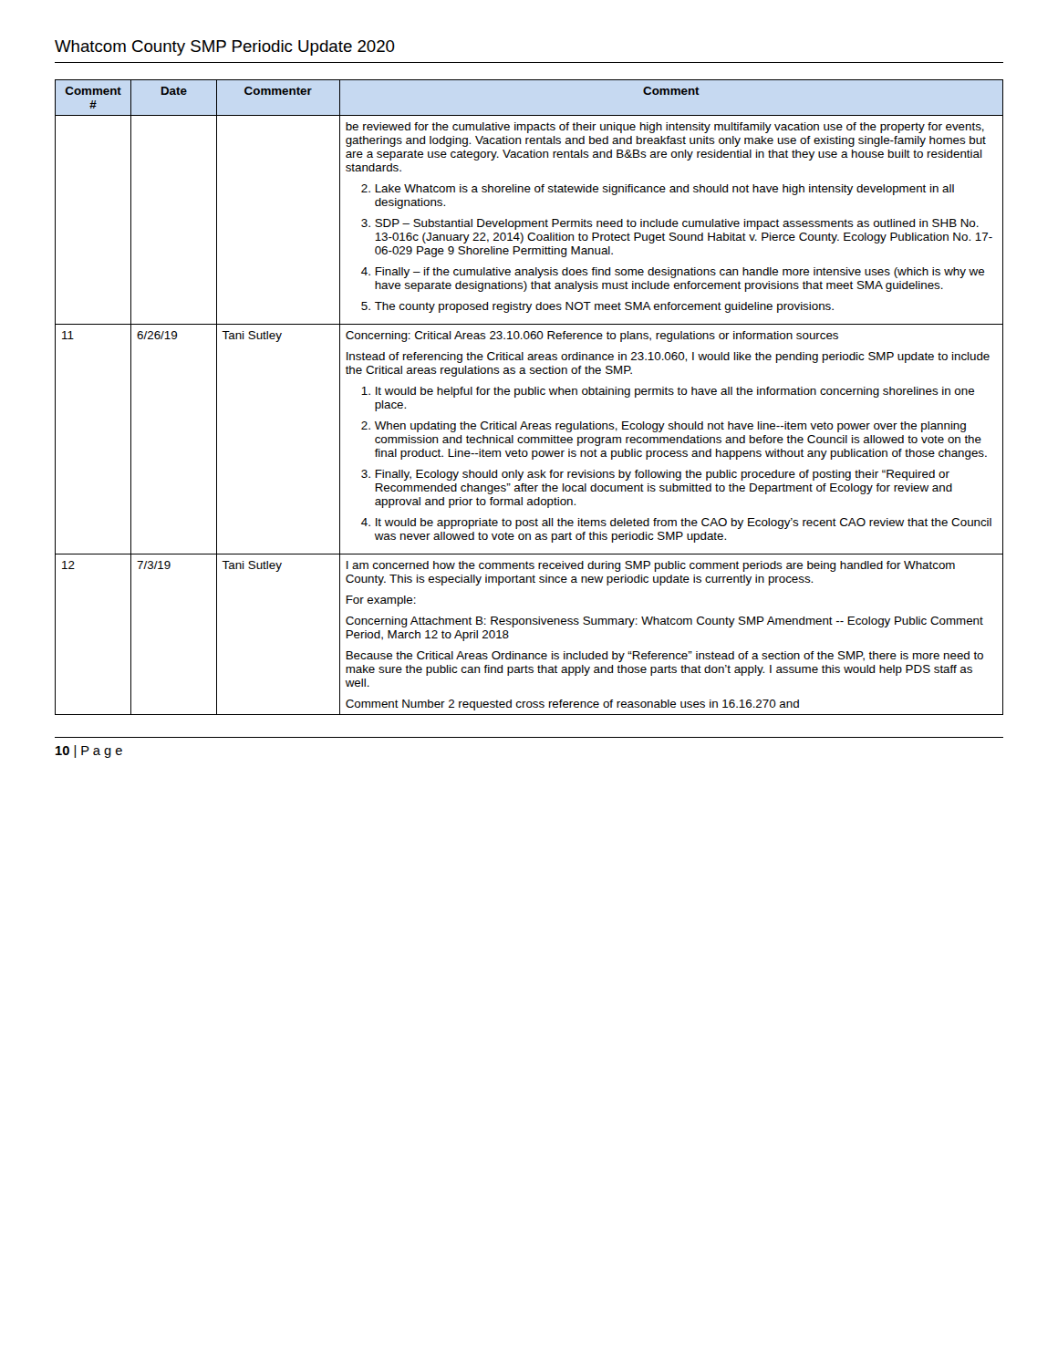Whatcom County SMP Periodic Update 2020
| Comment # | Date | Commenter | Comment |
| --- | --- | --- | --- |
| | | | be reviewed for the cumulative impacts of their unique high intensity multifamily vacation use of the property for events, gatherings and lodging. Vacation rentals and bed and breakfast units only make use of existing single-family homes but are a separate use category. Vacation rentals and B&Bs are only residential in that they use a house built to residential standards. Lake Whatcom is a shoreline of statewide significance and should not have high intensity development in all designations. SDP – Substantial Development Permits need to include cumulative impact assessments as outlined in SHB No. 13-016c (January 22, 2014) Coalition to Protect Puget Sound Habitat v. Pierce County. Ecology Publication No. 17-06-029 Page 9 Shoreline Permitting Manual. Finally – if the cumulative analysis does find some designations can handle more intensive uses (which is why we have separate designations) that analysis must include enforcement provisions that meet SMA guidelines. The county proposed registry does NOT meet SMA enforcement guideline provisions. |
| 11 | 6/26/19 | Tani Sutley | Concerning: Critical Areas 23.10.060 Reference to plans, regulations or information sources Instead of referencing the Critical areas ordinance in 23.10.060, I would like the pending periodic SMP update to include the Critical areas regulations as a section of the SMP. It would be helpful for the public when obtaining permits to have all the information concerning shorelines in one place. When updating the Critical Areas regulations, Ecology should not have line--item veto power over the planning commission and technical committee program recommendations and before the Council is allowed to vote on the final product. Line--item veto power is not a public process and happens without any publication of those changes. Finally, Ecology should only ask for revisions by following the public procedure of posting their “Required or Recommended changes” after the local document is submitted to the Department of Ecology for review and approval and prior to formal adoption. It would be appropriate to post all the items deleted from the CAO by Ecology’s recent CAO review that the Council was never allowed to vote on as part of this periodic SMP update. |
| 12 | 7/3/19 | Tani Sutley | I am concerned how the comments received during SMP public comment periods are being handled for Whatcom County. This is especially important since a new periodic update is currently in process. For example: Concerning Attachment B: Responsiveness Summary: Whatcom County SMP Amendment -- Ecology Public Comment Period, March 12 to April 2018 Because the Critical Areas Ordinance is included by “Reference” instead of a section of the SMP, there is more need to make sure the public can find parts that apply and those parts that don’t apply. I assume this would help PDS staff as well. Comment Number 2 requested cross reference of reasonable uses in 16.16.270 and |
10 | P a g e